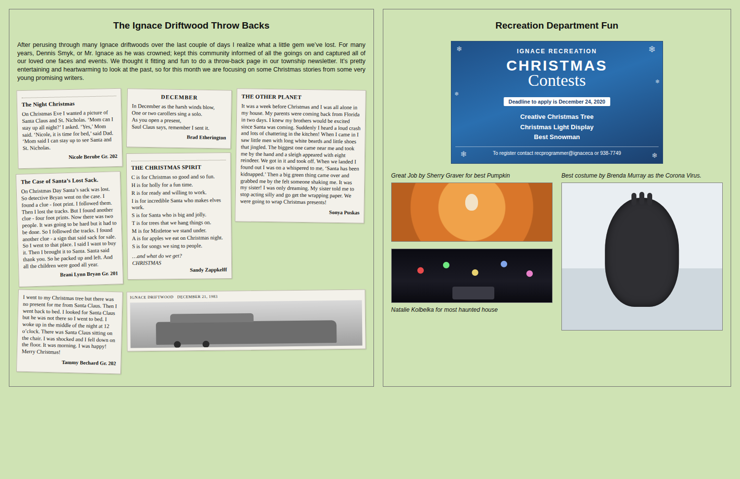The Ignace Driftwood Throw Backs
After perusing through many Ignace driftwoods over the last couple of days I realize what a little gem we’ve lost. For many years, Dennis Smyk, or Mr. Ignace as he was crowned; kept this community informed of all the goings on and captured all of our loved one faces and events. We thought it fitting and fun to do a throw-back page in our township newsletter. It’s pretty entertaining and heartwarming to look at the past, so for this month we are focusing on some Christmas stories from some very young promising writers.
The Night Christmas
On Christmas Eve I wanted a picture of Santa Claus and St. Nicholas. ‘Mom can I stay up all night?’ I asked. ‘Yes,’ Mom said. ‘Nicole, it is time for bed,’ said Dad. ‘Mom said I can stay up to see Santa and St. Nicholas.
Nicole Berube Gr. 202
The Case of Santa’s Lost Sack.
On Christmas Day Santa’s sack was lost. So detective Bryan went on the case. I found a clue - foot print. I followed them. Then I lost the tracks. But I found another clue - four foot prints. Now there was two people. It was going to be hard but it had to be done. So I followed the tracks. I found another clue - a sign that said sack for sale. So I went to that place. I said I want to buy it. Then I brought it to Santa. Santa said thank you. So he packed up and left. And all the children were good all year.
Brani Lynn Bryan Gr. 201
DECEMBER
In December as the harsh winds blow,
One or two carollers sing a solo.
As you open a present,
Saul Claus says, remember I sent it.
Brad Etherington
THE CHRISTMAS SPIRIT
C is for Christmas so good and so fun.
H is for holly for a fun time.
R is for ready and willing to work.
I is for incredible Santa who makes elves work.
S is for Santa who is big and jolly.
T is for trees that we hang things on.
M is for Mistletoe we stand under.
A is for apples we eat on Christmas night.
S is for songs we sing to people.
…and what do we get?
CHRISTMAS
Sandy Zappkelff
THE OTHER PLANET
It was a week before Christmas and I was all alone in my house. My parents were coming back from Florida in two days. I knew my brothers would be excited since Santa was coming. Suddenly I heard a loud crash and lots of chattering in the kitchen! When I came in I saw little men with long white beards and little shoes that jingled. The biggest one came near me and took me by the hand and a sleigh appeared with eight reindeer. We got in it and took off. When we landed I found out I was on a whispered to me, ‘Santa has been kidnapped.’ Then a big green thing came over and grabbed me by the felt someone shaking me. It was my sister! I was only dreaming. My sister told me to stop acting silly and go get the wrapping paper. We were going to wrap Christmas presents!
Sonya Puskas
I went to my Christmas tree but there was no present for me from Santa Claus. Then I went back to bed. I looked for Santa Claus but he was not there so I went to bed. I woke up in the middle of the night at 12 o’clock. There was Santa Claus sitting on the chair. I was shocked and I fell down on the floor. It was morning. I was happy! Merry Christmas!
Tammy Bechard Gr. 202
IGNACE DRIFTWOOD DECEMBER 21, 1983
Recreation Department Fun
❄ ❄ ❄ ❄ ❄ ❄
IGNACE RECREATION
CHRISTMAS
Contests
Deadline to apply is December 24, 2020
Creative Christmas Tree
Christmas Light Display
Best Snowman
To register contact recprogrammer@ignaceca or 938-7749
Great Job by Sherry Graver for best Pumpkin
Natalie Kolbelka for most haunted house
Best costume by Brenda Murray as the Corona Virus.